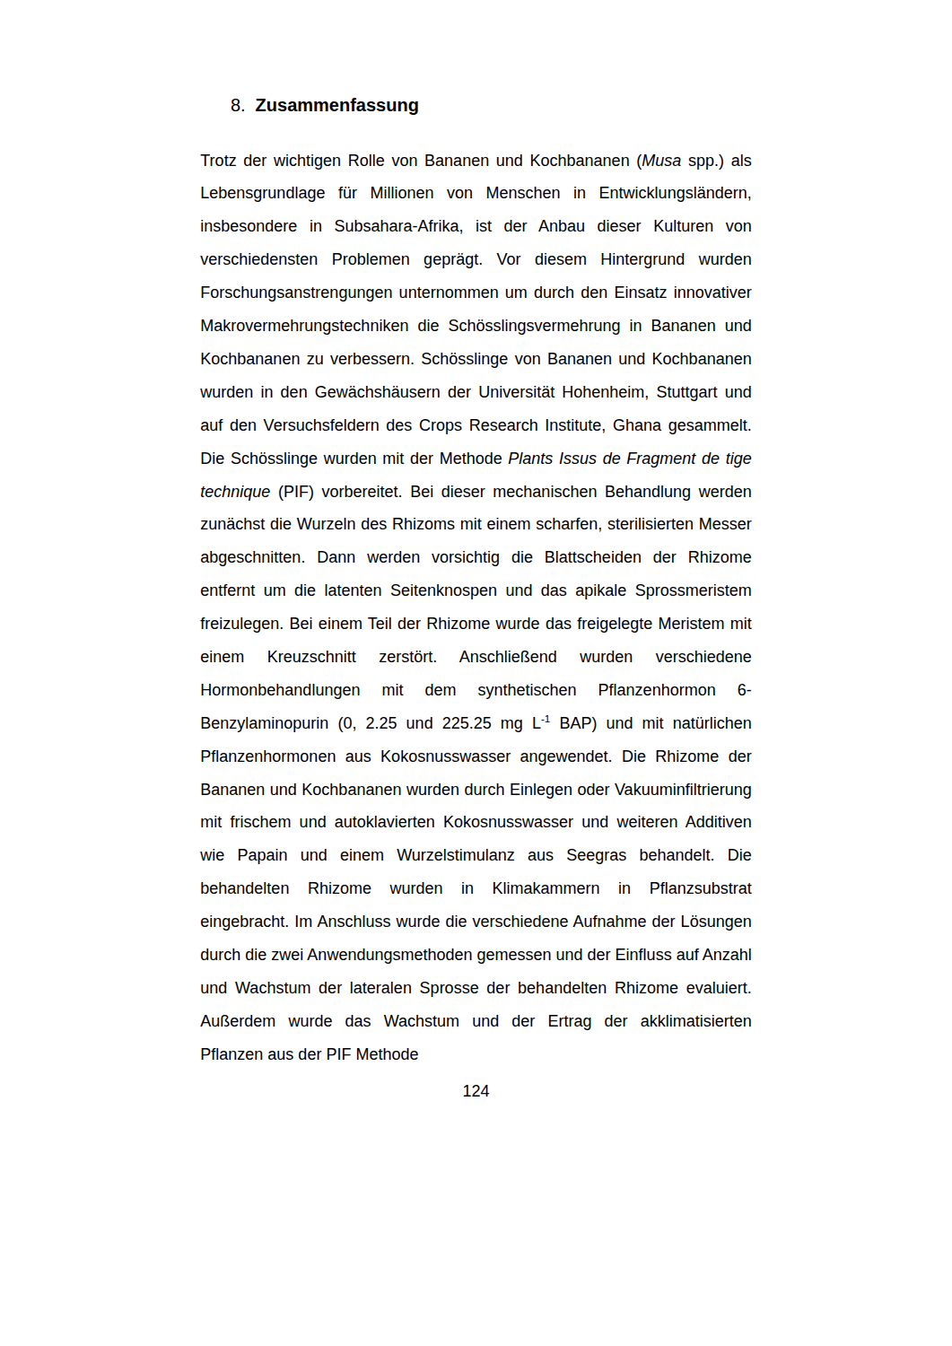8. Zusammenfassung
Trotz der wichtigen Rolle von Bananen und Kochbananen (Musa spp.) als Lebensgrundlage für Millionen von Menschen in Entwicklungsländern, insbesondere in Subsahara-Afrika, ist der Anbau dieser Kulturen von verschiedensten Problemen geprägt. Vor diesem Hintergrund wurden Forschungsanstrengungen unternommen um durch den Einsatz innovativer Makrovermehrungstechniken die Schösslingsvermehrung in Bananen und Kochbananen zu verbessern. Schösslinge von Bananen und Kochbananen wurden in den Gewächshäusern der Universität Hohenheim, Stuttgart und auf den Versuchsfeldern des Crops Research Institute, Ghana gesammelt. Die Schösslinge wurden mit der Methode Plants Issus de Fragment de tige technique (PIF) vorbereitet. Bei dieser mechanischen Behandlung werden zunächst die Wurzeln des Rhizoms mit einem scharfen, sterilisierten Messer abgeschnitten. Dann werden vorsichtig die Blattscheiden der Rhizome entfernt um die latenten Seitenknospen und das apikale Sprossmeristem freizulegen. Bei einem Teil der Rhizome wurde das freigelegte Meristem mit einem Kreuzschnitt zerstört. Anschließend wurden verschiedene Hormonbehandlungen mit dem synthetischen Pflanzenhormon 6-Benzylaminopurin (0, 2.25 und 225.25 mg L-1 BAP) und mit natürlichen Pflanzenhormonen aus Kokosnusswasser angewendet. Die Rhizome der Bananen und Kochbananen wurden durch Einlegen oder Vakuuminfiltrierung mit frischem und autoklavierten Kokosnusswasser und weiteren Additiven wie Papain und einem Wurzelstimulanz aus Seegras behandelt. Die behandelten Rhizome wurden in Klimakammern in Pflanzsubstrat eingebracht. Im Anschluss wurde die verschiedene Aufnahme der Lösungen durch die zwei Anwendungsmethoden gemessen und der Einfluss auf Anzahl und Wachstum der lateralen Sprosse der behandelten Rhizome evaluiert. Außerdem wurde das Wachstum und der Ertrag der akklimatisierten Pflanzen aus der PIF Methode
124